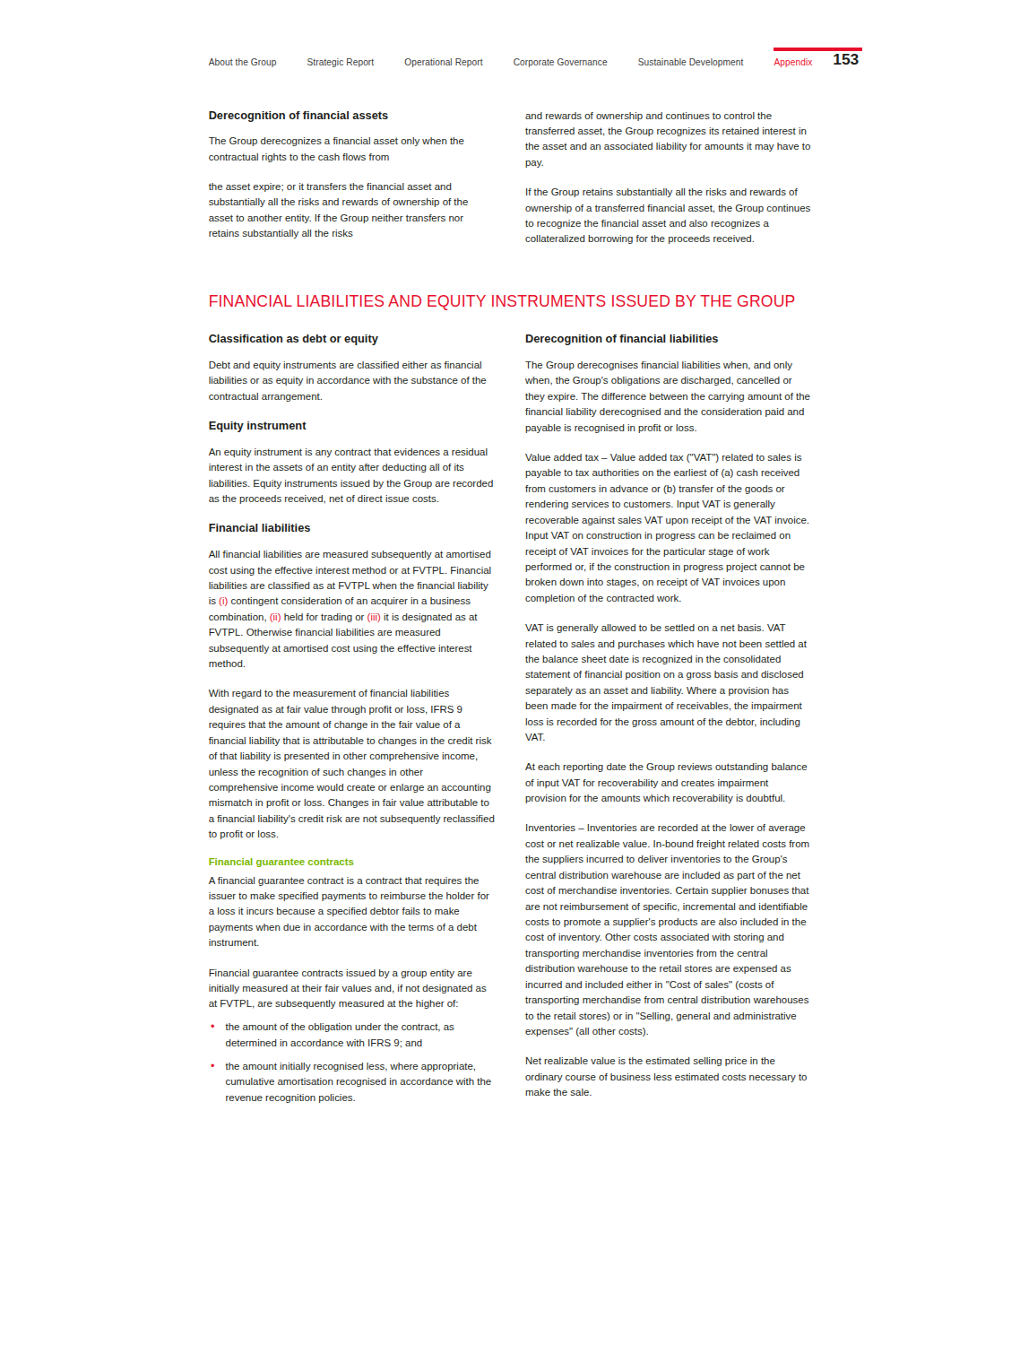About the Group Strategic Report Operational Report Corporate Governance Sustainable Development Appendix
153
Derecognition of financial assets
The Group derecognizes a financial asset only when the contractual rights to the cash flows from
the asset expire; or it transfers the financial asset and substantially all the risks and rewards of ownership of the asset to another entity. If the Group neither transfers nor retains substantially all the risks
and rewards of ownership and continues to control the transferred asset, the Group recognizes its retained interest in the asset and an associated liability for amounts it may have to pay.
If the Group retains substantially all the risks and rewards of ownership of a transferred financial asset, the Group continues to recognize the financial asset and also recognizes a collateralized borrowing for the proceeds received.
Financial liabilities and equity instruments issued by the Group
Classification as debt or equity
Debt and equity instruments are classified either as financial liabilities or as equity in accordance with the substance of the contractual arrangement.
Equity instrument
An equity instrument is any contract that evidences a residual interest in the assets of an entity after deducting all of its liabilities. Equity instruments issued by the Group are recorded as the proceeds received, net of direct issue costs.
Financial liabilities
All financial liabilities are measured subsequently at amortised cost using the effective interest method or at FVTPL. Financial liabilities are classified as at FVTPL when the financial liability is (i) contingent consideration of an acquirer in a business combination, (ii) held for trading or (iii) it is designated as at FVTPL. Otherwise financial liabilities are measured subsequently at amortised cost using the effective interest method.
With regard to the measurement of financial liabilities designated as at fair value through profit or loss, IFRS 9 requires that the amount of change in the fair value of a financial liability that is attributable to changes in the credit risk of that liability is presented in other comprehensive income, unless the recognition of such changes in other comprehensive income would create or enlarge an accounting mismatch in profit or loss. Changes in fair value attributable to a financial liability's credit risk are not subsequently reclassified to profit or loss.
Financial guarantee contracts
A financial guarantee contract is a contract that requires the issuer to make specified payments to reimburse the holder for a loss it incurs because a specified debtor fails to make payments when due in accordance with the terms of a debt instrument.
Financial guarantee contracts issued by a group entity are initially measured at their fair values and, if not designated as at FVTPL, are subsequently measured at the higher of:
the amount of the obligation under the contract, as determined in accordance with IFRS 9; and
the amount initially recognised less, where appropriate, cumulative amortisation recognised in accordance with the revenue recognition policies.
Derecognition of financial liabilities
The Group derecognises financial liabilities when, and only when, the Group's obligations are discharged, cancelled or they expire. The difference between the carrying amount of the financial liability derecognised and the consideration paid and payable is recognised in profit or loss.
Value added tax – Value added tax ("VAT") related to sales is payable to tax authorities on the earliest of (a) cash received from customers in advance or (b) transfer of the goods or rendering services to customers. Input VAT is generally recoverable against sales VAT upon receipt of the VAT invoice. Input VAT on construction in progress can be reclaimed on receipt of VAT invoices for the particular stage of work performed or, if the construction in progress project cannot be broken down into stages, on receipt of VAT invoices upon completion of the contracted work.
VAT is generally allowed to be settled on a net basis. VAT related to sales and purchases which have not been settled at the balance sheet date is recognized in the consolidated statement of financial position on a gross basis and disclosed separately as an asset and liability. Where a provision has been made for the impairment of receivables, the impairment loss is recorded for the gross amount of the debtor, including VAT.
At each reporting date the Group reviews outstanding balance of input VAT for recoverability and creates impairment provision for the amounts which recoverability is doubtful.
Inventories – Inventories are recorded at the lower of average cost or net realizable value. In-bound freight related costs from the suppliers incurred to deliver inventories to the Group's central distribution warehouse are included as part of the net cost of merchandise inventories. Certain supplier bonuses that are not reimbursement of specific, incremental and identifiable costs to promote a supplier's products are also included in the cost of inventory. Other costs associated with storing and transporting merchandise inventories from the central distribution warehouse to the retail stores are expensed as incurred and included either in "Cost of sales" (costs of transporting merchandise from central distribution warehouses to the retail stores) or in "Selling, general and administrative expenses" (all other costs).
Net realizable value is the estimated selling price in the ordinary course of business less estimated costs necessary to make the sale.